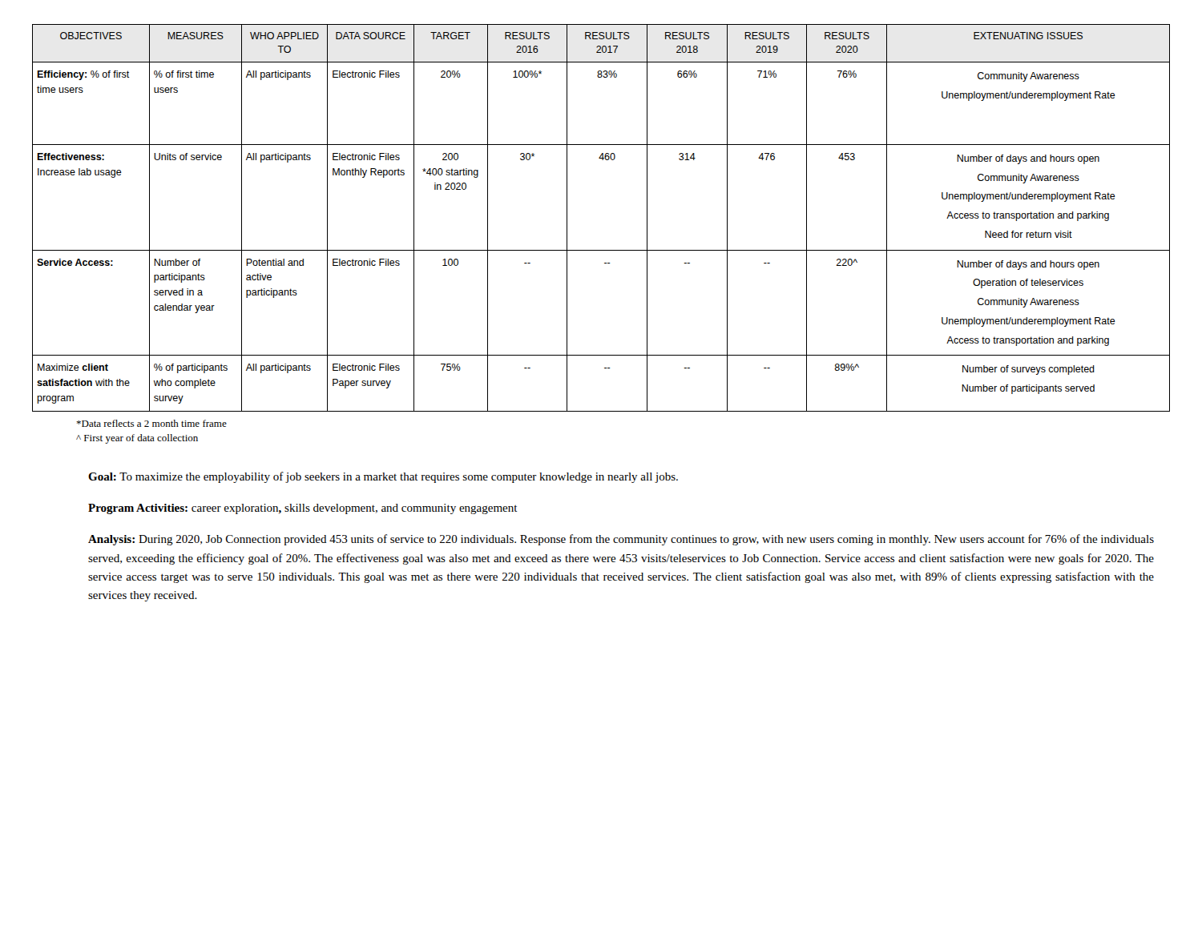| OBJECTIVES | MEASURES | WHO APPLIED TO | DATA SOURCE | TARGET | RESULTS 2016 | RESULTS 2017 | RESULTS 2018 | RESULTS 2019 | RESULTS 2020 | EXTENUATING ISSUES |
| --- | --- | --- | --- | --- | --- | --- | --- | --- | --- | --- |
| Efficiency: % of first time users | % of first time users | All participants | Electronic Files | 20% | 100%* | 83% | 66% | 71% | 76% | Community Awareness Unemployment/underemployment Rate |
| Effectiveness: Increase lab usage | Units of service | All participants | Electronic Files Monthly Reports | 200 *400 starting in 2020 | 30* | 460 | 314 | 476 | 453 | Number of days and hours open Community Awareness Unemployment/underemployment Rate Access to transportation and parking Need for return visit |
| Service Access: | Number of participants served in a calendar year | Potential and active participants | Electronic Files | 100 | -- | -- | -- | -- | 220^ | Number of days and hours open Operation of teleservices Community Awareness Unemployment/underemployment Rate Access to transportation and parking |
| Maximize client satisfaction with the program | % of participants who complete survey | All participants | Electronic Files Paper survey | 75% | -- | -- | -- | -- | 89%^ | Number of surveys completed Number of participants served |
*Data reflects a 2 month time frame
^ First year of data collection
Goal: To maximize the employability of job seekers in a market that requires some computer knowledge in nearly all jobs.
Program Activities: career exploration, skills development, and community engagement
Analysis: During 2020, Job Connection provided 453 units of service to 220 individuals. Response from the community continues to grow, with new users coming in monthly. New users account for 76% of the individuals served, exceeding the efficiency goal of 20%. The effectiveness goal was also met and exceed as there were 453 visits/teleservices to Job Connection. Service access and client satisfaction were new goals for 2020. The service access target was to serve 150 individuals. This goal was met as there were 220 individuals that received services. The client satisfaction goal was also met, with 89% of clients expressing satisfaction with the services they received.